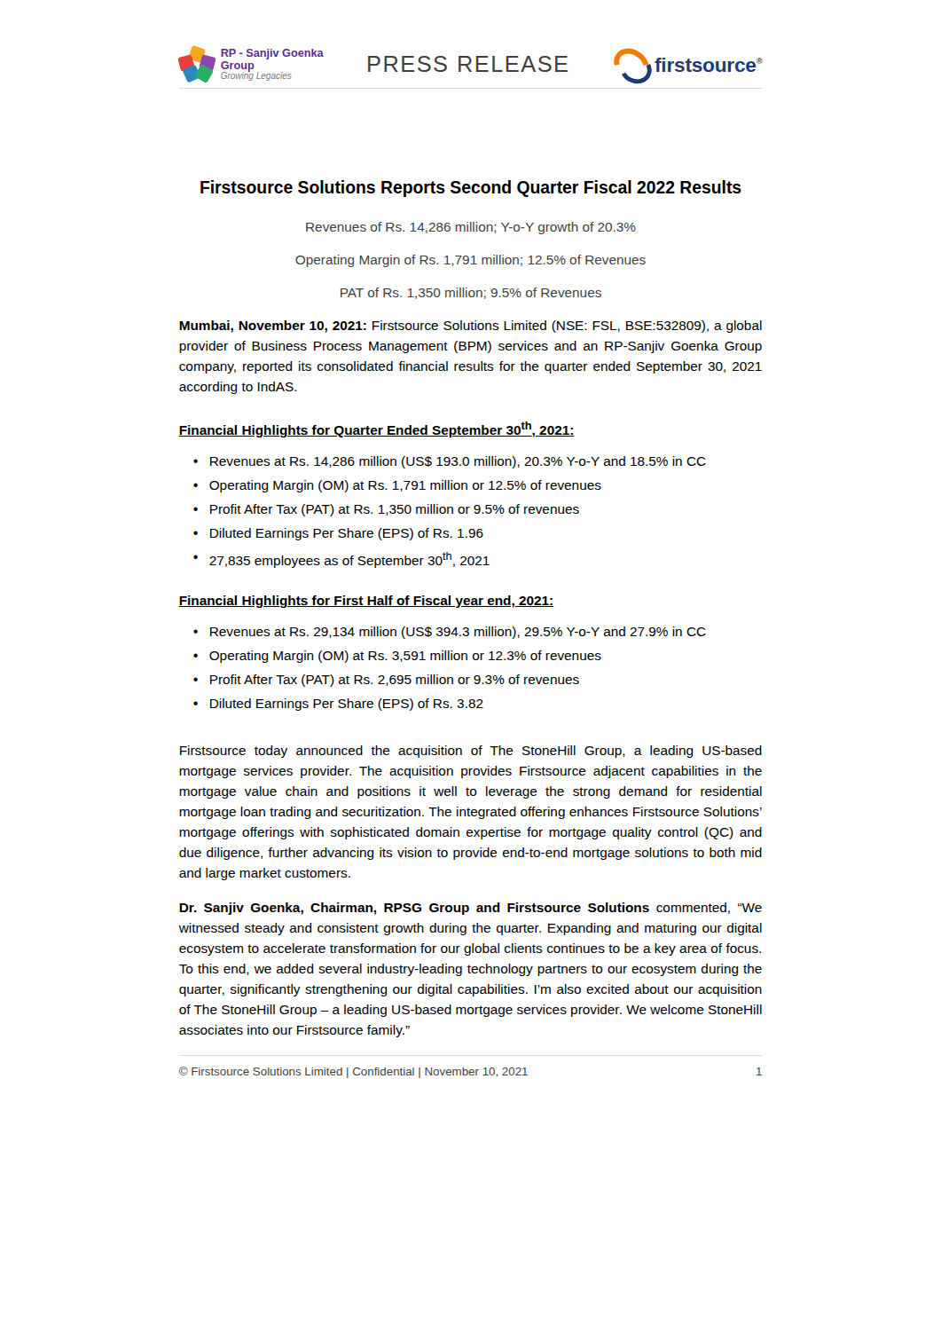RP - Sanjiv Goenka
Group
Growing Legacies
PRESS RELEASE
firstsource®
Firstsource Solutions Reports Second Quarter Fiscal 2022 Results
Revenues of Rs. 14,286 million; Y-o-Y growth of 20.3%
Operating Margin of Rs. 1,791 million; 12.5% of Revenues
PAT of Rs. 1,350 million; 9.5% of Revenues
Mumbai, November 10, 2021: Firstsource Solutions Limited (NSE: FSL, BSE:532809), a global provider of Business Process Management (BPM) services and an RP-Sanjiv Goenka Group company, reported its consolidated financial results for the quarter ended September 30, 2021 according to IndAS.
Financial Highlights for Quarter Ended September 30th, 2021:
Revenues at Rs. 14,286 million (US$ 193.0 million), 20.3% Y-o-Y and 18.5% in CC
Operating Margin (OM) at Rs. 1,791 million or 12.5% of revenues
Profit After Tax (PAT) at Rs. 1,350 million or 9.5% of revenues
Diluted Earnings Per Share (EPS) of Rs. 1.96
27,835 employees as of September 30th, 2021
Financial Highlights for First Half of Fiscal year end, 2021:
Revenues at Rs. 29,134 million (US$ 394.3 million), 29.5% Y-o-Y and 27.9% in CC
Operating Margin (OM) at Rs. 3,591 million or 12.3% of revenues
Profit After Tax (PAT) at Rs. 2,695 million or 9.3% of revenues
Diluted Earnings Per Share (EPS) of Rs. 3.82
Firstsource today announced the acquisition of The StoneHill Group, a leading US-based mortgage services provider. The acquisition provides Firstsource adjacent capabilities in the mortgage value chain and positions it well to leverage the strong demand for residential mortgage loan trading and securitization. The integrated offering enhances Firstsource Solutions’ mortgage offerings with sophisticated domain expertise for mortgage quality control (QC) and due diligence, further advancing its vision to provide end-to-end mortgage solutions to both mid and large market customers.
Dr. Sanjiv Goenka, Chairman, RPSG Group and Firstsource Solutions commented, “We witnessed steady and consistent growth during the quarter. Expanding and maturing our digital ecosystem to accelerate transformation for our global clients continues to be a key area of focus. To this end, we added several industry-leading technology partners to our ecosystem during the quarter, significantly strengthening our digital capabilities. I’m also excited about our acquisition of The StoneHill Group – a leading US-based mortgage services provider. We welcome StoneHill associates into our Firstsource family.”
© Firstsource Solutions Limited | Confidential | November 10, 2021
1